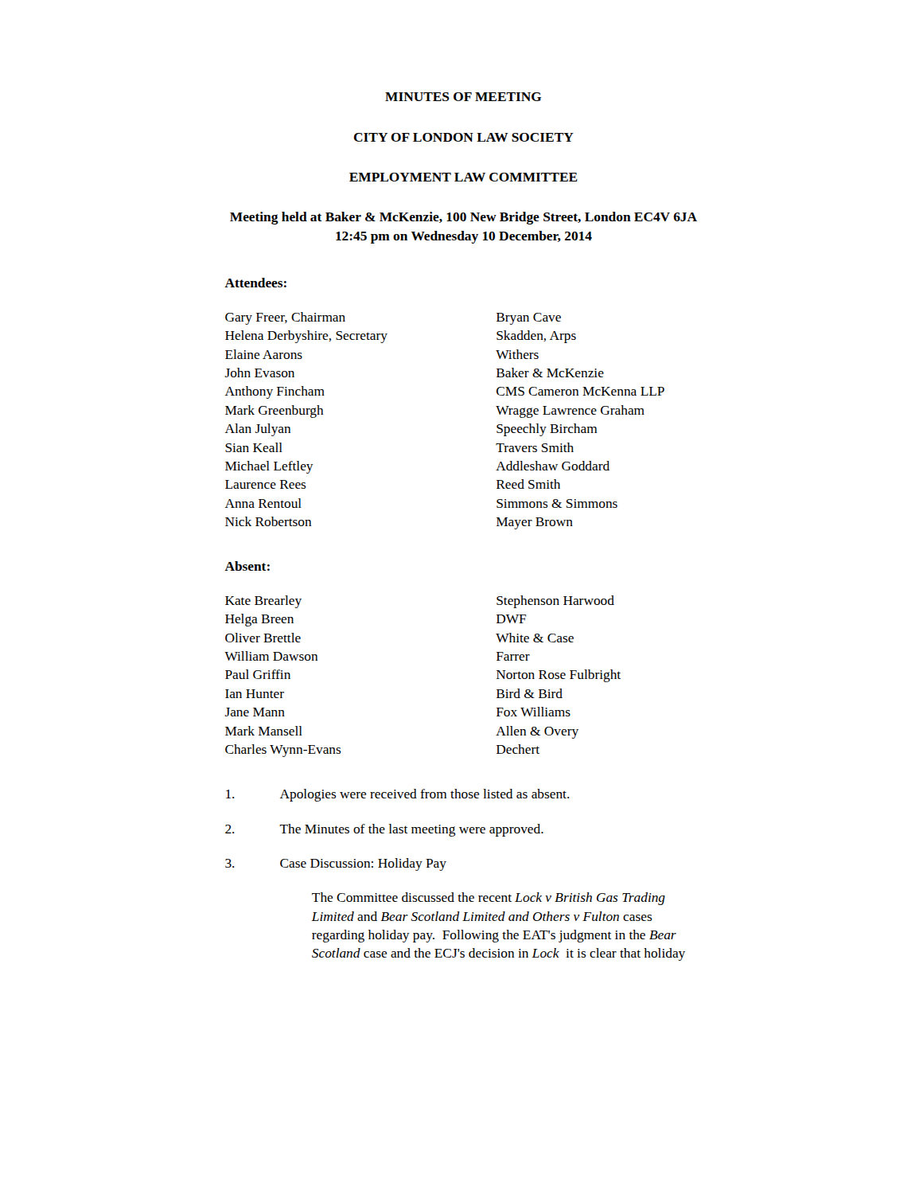MINUTES OF MEETING
CITY OF LONDON LAW SOCIETY
EMPLOYMENT LAW COMMITTEE
Meeting held at Baker & McKenzie, 100 New Bridge Street, London EC4V 6JA 12:45 pm on Wednesday 10 December, 2014
Attendees:
| Gary Freer, Chairman | Bryan Cave |
| Helena Derbyshire, Secretary | Skadden, Arps |
| Elaine Aarons | Withers |
| John Evason | Baker & McKenzie |
| Anthony Fincham | CMS Cameron McKenna LLP |
| Mark Greenburgh | Wragge Lawrence Graham |
| Alan Julyan | Speechly Bircham |
| Sian Keall | Travers Smith |
| Michael Leftley | Addleshaw Goddard |
| Laurence Rees | Reed Smith |
| Anna Rentoul | Simmons & Simmons |
| Nick Robertson | Mayer Brown |
Absent:
| Kate Brearley | Stephenson Harwood |
| Helga Breen | DWF |
| Oliver Brettle | White & Case |
| William Dawson | Farrer |
| Paul Griffin | Norton Rose Fulbright |
| Ian Hunter | Bird & Bird |
| Jane Mann | Fox Williams |
| Mark Mansell | Allen & Overy |
| Charles Wynn-Evans | Dechert |
Apologies were received from those listed as absent.
The Minutes of the last meeting were approved.
Case Discussion: Holiday Pay
The Committee discussed the recent Lock v British Gas Trading Limited and Bear Scotland Limited and Others v Fulton cases regarding holiday pay. Following the EAT's judgment in the Bear Scotland case and the ECJ's decision in Lock it is clear that holiday